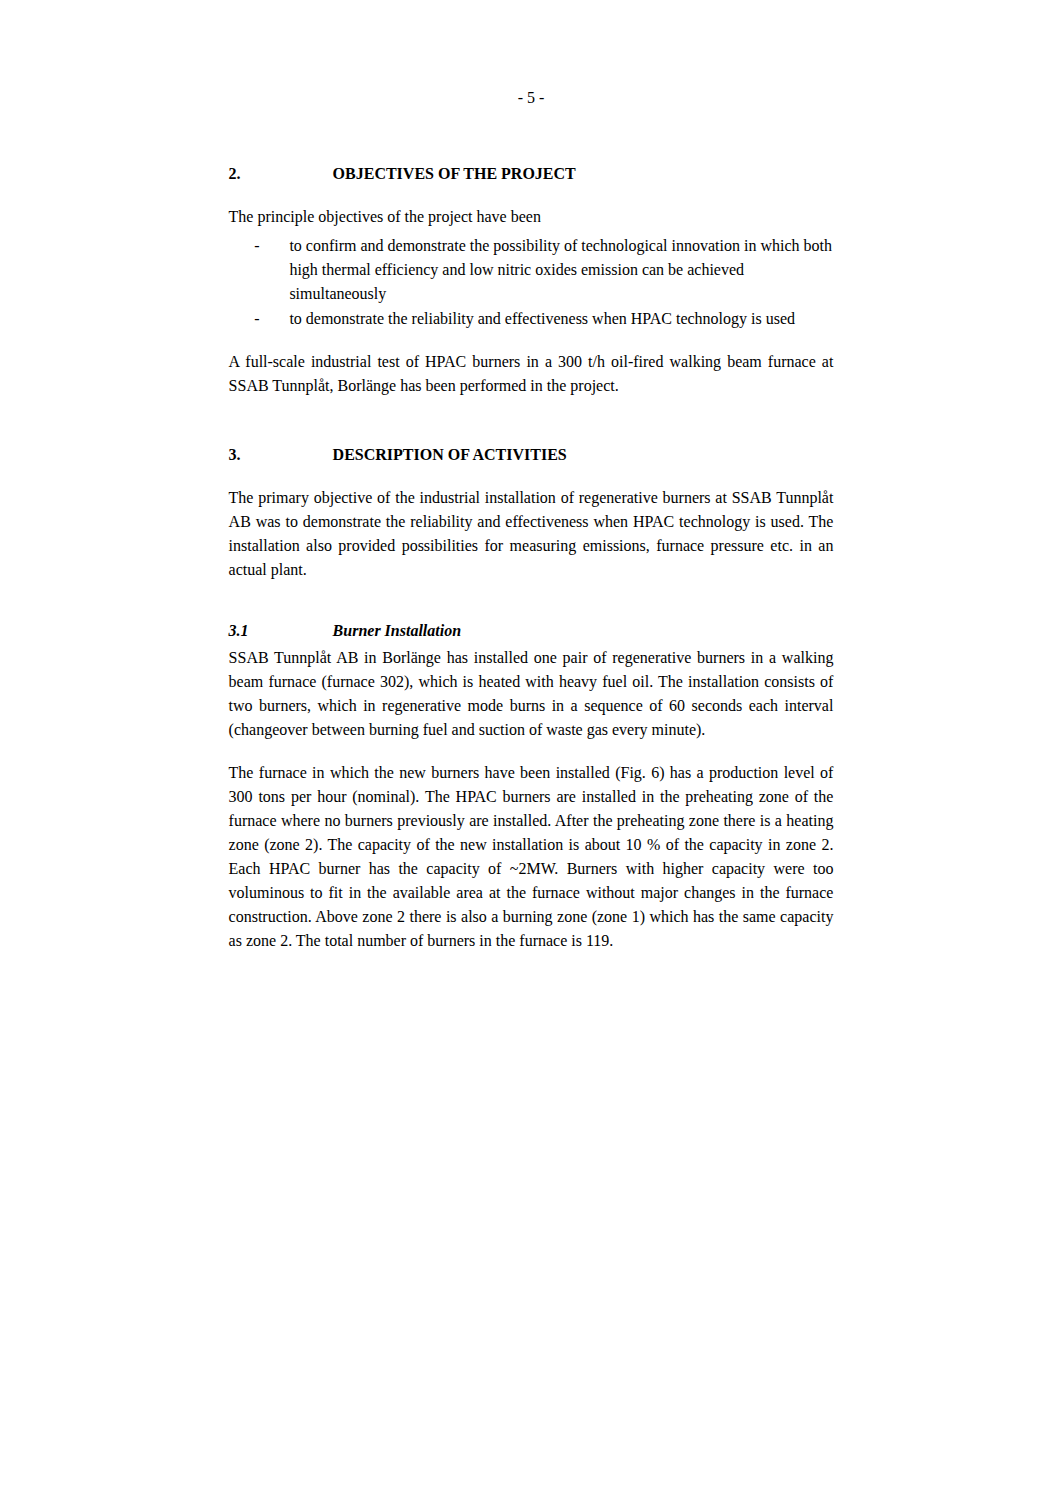- 5 -
2. OBJECTIVES OF THE PROJECT
The principle objectives of the project have been
to confirm and demonstrate the possibility of technological innovation in which both high thermal efficiency and low nitric oxides emission can be achieved simultaneously
to demonstrate the reliability and effectiveness when HPAC technology is used
A full-scale industrial test of HPAC burners in a 300 t/h oil-fired walking beam furnace at SSAB Tunnplåt, Borlänge has been performed in the project.
3. DESCRIPTION OF ACTIVITIES
The primary objective of the industrial installation of regenerative burners at SSAB Tunnplåt AB was to demonstrate the reliability and effectiveness when HPAC technology is used. The installation also provided possibilities for measuring emissions, furnace pressure etc. in an actual plant.
3.1 Burner Installation
SSAB Tunnplåt AB in Borlänge has installed one pair of regenerative burners in a walking beam furnace (furnace 302), which is heated with heavy fuel oil. The installation consists of two burners, which in regenerative mode burns in a sequence of 60 seconds each interval (changeover between burning fuel and suction of waste gas every minute).
The furnace in which the new burners have been installed (Fig. 6) has a production level of 300 tons per hour (nominal). The HPAC burners are installed in the preheating zone of the furnace where no burners previously are installed. After the preheating zone there is a heating zone (zone 2). The capacity of the new installation is about 10 % of the capacity in zone 2. Each HPAC burner has the capacity of ~2MW. Burners with higher capacity were too voluminous to fit in the available area at the furnace without major changes in the furnace construction. Above zone 2 there is also a burning zone (zone 1) which has the same capacity as zone 2. The total number of burners in the furnace is 119.